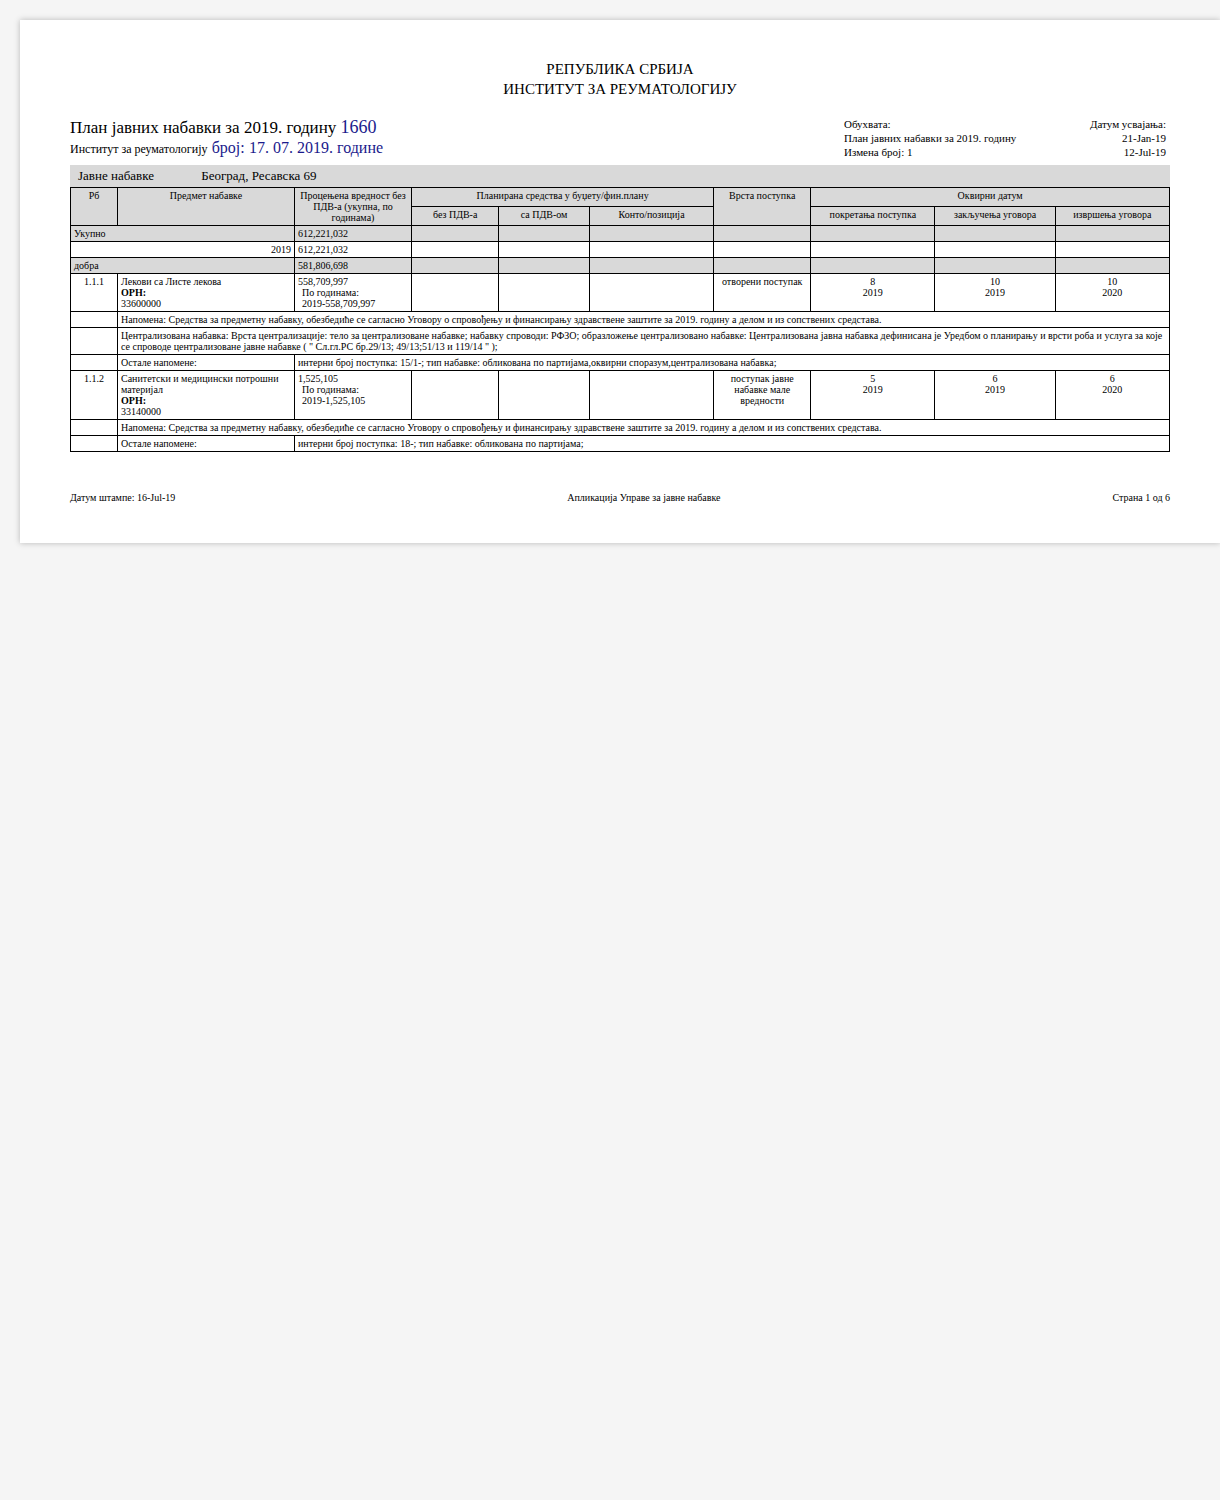РЕПУБЛИКА СРБИЈА
ИНСТИТУТ ЗА РЕУМАТОЛОГИЈУ
План јавних набавки за 2019. годину 1660
Институт за реуматологију број: 17. 07. 2019. године
| Обухвата: | Датум усвајања: |
| План јавних набавки за 2019. годину | 21-Jan-19 |
| Измена број: 1 | 12-Jul-19 |
Јавне набавке Београд, Ресавска 69
| Рб | Предмет набавке | Процењена вредност без ПДВ-а (укупна, по годинама) | Планирана средства у буџету/фин.плану | Врста поступка | Оквирни датум |
| --- | --- | --- | --- | --- | --- |
| без ПДВ-а | са ПДВ-ом | Конто/позиција | покретања поступка | закључења уговора | извршења уговора |
| Укупно | 612,221,032 | | | | | | | |
| 2019 | 612,221,032 | | | | | | | |
| добра | 581,806,698 | | | | | | | |
| 1.1.1 | Лекови са Листе лекова ОРН: 33600000 | 558,709,997 По годинама: 2019-558,709,997 | | | | отворени поступак | 8 2019 | 10 2019 | 10 2020 |
| | Напомена: Средства за предметну набавку, обезбедиће се сагласно Уговору о спровођењу и финансирању здравствене заштите за 2019. годину а делом и из сопствених средстава. |
| | Централизована набавка: Врста централизације: тело за централизоване набавке; набавку спроводи: РФЗО; образложење централизовано набавке: Централизована јавна набавка дефинисана је Уредбом о планирању и врсти роба и услуга за које се спроводе централизоване јавне набавке ( " Сл.гл.РС бр.29/13; 49/13;51/13 и 119/14 " ); |
| | Остале напомене: | интерни број поступка: 15/1-; тип набавке: обликована по партијама,оквирни споразум,централизована набавка; |
| 1.1.2 | Санитетски и медицински потрошни материјал ОРН: 33140000 | 1,525,105 По годинама: 2019-1,525,105 | | | | поступак јавне набавке мале вредности | 5 2019 | 6 2019 | 6 2020 |
| | Напомена: Средства за предметну набавку, обезбедиће се сагласно Уговору о спровођењу и финансирању здравствене заштите за 2019. годину а делом и из сопствених средстава. |
| | Остале напомене: | интерни број поступка: 18-; тип набавке: обликована по партијама; |
Датум штампе: 16-Jul-19
Апликација Управе за јавне набавке
Страна 1 од 6